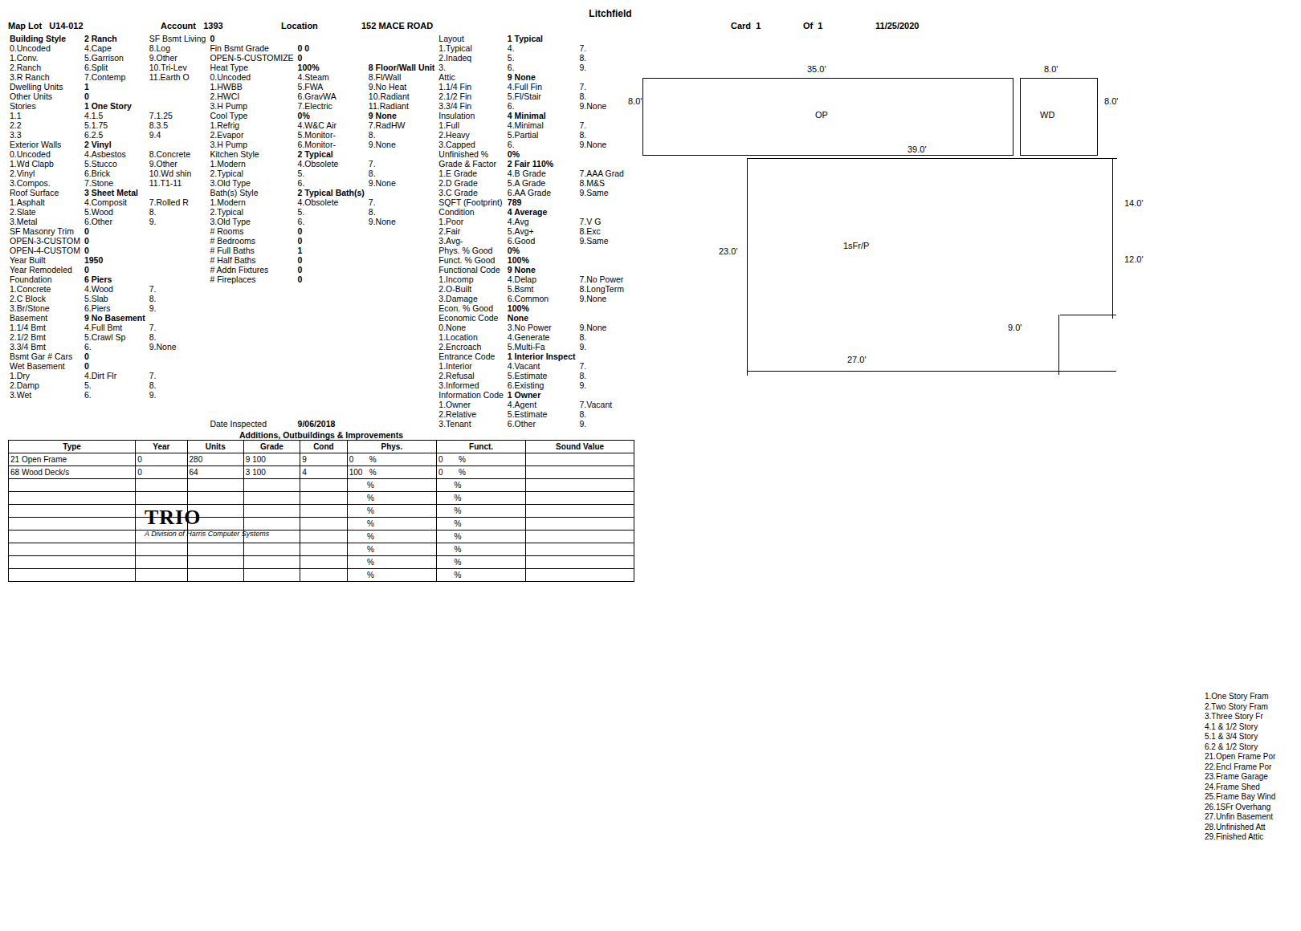Litchfield
Map Lot U14-012 Account 1393 Location 152 MACE ROAD Card 1 Of 1 11/25/2020
| Building Style | 2 Ranch | SF Bsmt Living | 0 | | | Layout | 1 Typical |
| 0.Uncoded | 4.Cape | 8.Log | Fin Bsmt Grade | 0 0 | | 1.Typical | 4. | 7. |
| 1.Conv. | 5.Garrison | 9.Other | OPEN-5-CUSTOMIZE | 0 | | 2.Inadeq | 5. | 8. |
| 2.Ranch | 6.Split | 10.Tri-Lev | Heat Type | 100% | 8 Floor/Wall Unit | 3. | 6. | 9. |
| 3.R Ranch | 7.Contemp | 11.Earth O | 0.Uncoded | 4.Steam | 8.Fl/Wall | Attic | 9 None | |
| Dwelling Units | 1 | | 1.HWBB | 5.FWA | 9.No Heat | 1.1/4 Fin | 4.Full Fin | 7. |
| Other Units | 0 | | 2.HWCI | 6.GravWA | 10.Radiant | 2.1/2 Fin | 5.Fl/Stair | 8. |
| Stories | 1 One Story | | 3.H Pump | 7.Electric | 11.Radiant | 3.3/4 Fin | 6. | 9.None |
| 1.1 | 4.1.5 | 7.1.25 | Cool Type | 0% | 9 None | Insulation | 4 Minimal | |
| 2.2 | 5.1.75 | 8.3.5 | 1.Refrig | 4.W&C Air | 7.RadHW | 1.Full | 4.Minimal | 7. |
| 3.3 | 6.2.5 | 9.4 | 2.Evapor | 5.Monitor- | 8. | 2.Heavy | 5.Partial | 8. |
| Exterior Walls | 2 Vinyl | | 3.H Pump | 6.Monitor- | 9.None | 3.Capped | 6. | 9.None |
| 0.Uncoded | 4.Asbestos | 8.Concrete | Kitchen Style | 2 Typical | | Unfinished % | 0% | |
| 1.Wd Clapb | 5.Stucco | 9.Other | 1.Modern | 4.Obsolete | 7. | Grade & Factor | 2 Fair 110% | |
| 2.Vinyl | 6.Brick | 10.Wd shin | 2.Typical | 5. | 8. | 1.E Grade | 4.B Grade | 7.AAA Grad |
| 3.Compos. | 7.Stone | 11.T1-11 | 3.Old Type | 6. | 9.None | 2.D Grade | 5.A Grade | 8.M&S |
| Roof Surface | 3 Sheet Metal | | Bath(s) Style | 2 Typical Bath(s) | | 3.C Grade | 6.AA Grade | 9.Same |
| 1.Asphalt | 4.Composit | 7.Rolled R | 1.Modern | 4.Obsolete | 7. | SQFT (Footprint) | 789 | |
| 2.Slate | 5.Wood | 8. | 2.Typical | 5. | 8. | Condition | 4 Average | |
| 3.Metal | 6.Other | 9. | 3.Old Type | 6. | 9.None | 1.Poor | 4.Avg | 7.V G |
| SF Masonry Trim | 0 | | # Rooms | 0 | | 2.Fair | 5.Avg+ | 8.Exc |
| OPEN-3-CUSTOM | 0 | | # Bedrooms | 0 | | 3.Avg- | 6.Good | 9.Same |
| OPEN-4-CUSTOM | 0 | | # Full Baths | 1 | | Phys. % Good | 0% | |
| Year Built | 1950 | | # Half Baths | 0 | | Funct. % Good | 100% | |
| Year Remodeled | 0 | | # Addn Fixtures | 0 | | Functional Code | 9 None | |
| Foundation | 6 Piers | | # Fireplaces | 0 | | 1.Incomp | 4.Delap | 7.No Power |
| 1.Concrete | 4.Wood | 7. | | | | 2.O-Built | 5.Bsmt | 8.LongTerm |
| 2.C Block | 5.Slab | 8. | | | | 3.Damage | 6.Common | 9.None |
| 3.Br/Stone | 6.Piers | 9. | | | | Econ. % Good | 100% | |
| Basement | 9 No Basement | | | | | Economic Code | None | |
| 1.1/4 Bmt | 4.Full Bmt | 7. | | | | 0.None | 3.No Power | 9.None |
| 2.1/2 Bmt | 5.Crawl Sp | 8. | | | | 1.Location | 4.Generate | 8. |
| 3.3/4 Bmt | 6. | 9.None | | | | 2.Encroach | 5.Multi-Fa | 9. |
| Bsmt Gar # Cars | 0 | | | | | Entrance Code | 1 Interior Inspect | |
| Wet Basement | 0 | | | | | 1.Interior | 4.Vacant | 7. |
| 1.Dry | 4.Dirt Flr | 7. | | | | 2.Refusal | 5.Estimate | 8. |
| 2.Damp | 5. | 8. | | | | 3.Informed | 6.Existing | 9. |
| 3.Wet | 6. | 9. | | | | Information Code | 1 Owner | |
| | | | | | | 1.Owner | 4.Agent | 7.Vacant |
| | | | | | | 2.Relative | 5.Estimate | 8. |
| | | | Date Inspected | 9/06/2018 | | 3.Tenant | 6.Other | 9. |
Additions, Outbuildings & Improvements
| Type | Year | Units | Grade | Cond | Phys. | Funct. | Sound Value |
| --- | --- | --- | --- | --- | --- | --- | --- |
| 21 Open Frame | 0 | 280 | 9 100 | 9 | 0 % | 0 % | |
| 68 Wood Deck/s | 0 | 64 | 3 100 | 4 | 100 % | 0 % | |
| | | | | | % | % | |
| | | | | | % | % | |
| | | | | | % | % | |
| | | | | | % | % | |
| | | | | | % | % | |
| | | | | | % | % | |
| | | | | | % | % | |
| | | | | | % | % | |
35.0'
8.0'
OP
8.0'
8.0'
WD
39.0'
14.0'
12.0'
9.0'
27.0'
23.0'
1sFr/P
1.One Story Fram
2.Two Story Fram
3.Three Story Fr
4.1 & 1/2 Story
5.1 & 3/4 Story
6.2 & 1/2 Story
21.Open Frame Por
22.Encl Frame Por
23.Frame Garage
24.Frame Shed
25.Frame Bay Wind
26.1SFr Overhang
27.Unfin Basement
28.Unfinished Att
29.Finished Attic
TRIO
A Division of Harris Computer Systems